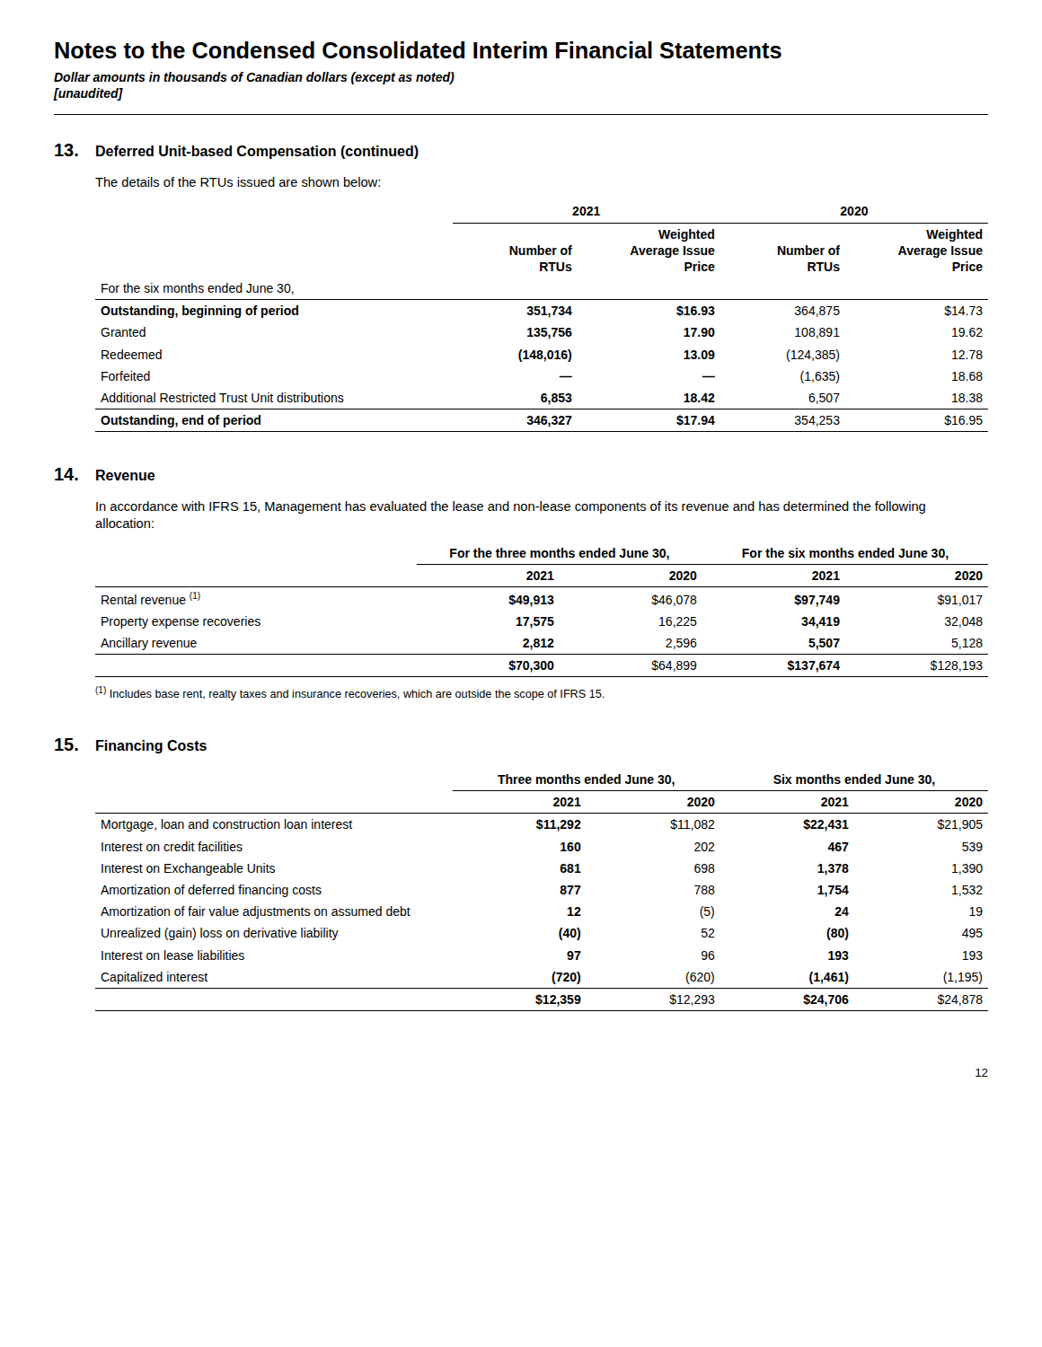Notes to the Condensed Consolidated Interim Financial Statements
Dollar amounts in thousands of Canadian dollars (except as noted)
[unaudited]
13.
Deferred Unit-based Compensation (continued)
The details of the RTUs issued are shown below:
| | 2021 | 2020 |
| | Number of RTUs | Weighted Average Issue Price | Number of RTUs | Weighted Average Issue Price |
| For the six months ended June 30, | | | | |
| Outstanding, beginning of period | 351,734 | $16.93 | 364,875 | $14.73 |
| Granted | 135,756 | 17.90 | 108,891 | 19.62 |
| Redeemed | (148,016) | 13.09 | (124,385) | 12.78 |
| Forfeited | — | — | (1,635) | 18.68 |
| Additional Restricted Trust Unit distributions | 6,853 | 18.42 | 6,507 | 18.38 |
| Outstanding, end of period | 346,327 | $17.94 | 354,253 | $16.95 |
14.
Revenue
In accordance with IFRS 15, Management has evaluated the lease and non-lease components of its revenue and has determined the following allocation:
| | For the three months ended June 30, | For the six months ended June 30, |
| | 2021 | 2020 | 2021 | 2020 |
| Rental revenue (1) | $49,913 | $46,078 | $97,749 | $91,017 |
| Property expense recoveries | 17,575 | 16,225 | 34,419 | 32,048 |
| Ancillary revenue | 2,812 | 2,596 | 5,507 | 5,128 |
| | $70,300 | $64,899 | $137,674 | $128,193 |
(1) Includes base rent, realty taxes and insurance recoveries, which are outside the scope of IFRS 15.
15.
Financing Costs
| | Three months ended June 30, | Six months ended June 30, |
| | 2021 | 2020 | 2021 | 2020 |
| Mortgage, loan and construction loan interest | $11,292 | $11,082 | $22,431 | $21,905 |
| Interest on credit facilities | 160 | 202 | 467 | 539 |
| Interest on Exchangeable Units | 681 | 698 | 1,378 | 1,390 |
| Amortization of deferred financing costs | 877 | 788 | 1,754 | 1,532 |
| Amortization of fair value adjustments on assumed debt | 12 | (5) | 24 | 19 |
| Unrealized (gain) loss on derivative liability | (40) | 52 | (80) | 495 |
| Interest on lease liabilities | 97 | 96 | 193 | 193 |
| Capitalized interest | (720) | (620) | (1,461) | (1,195) |
| | $12,359 | $12,293 | $24,706 | $24,878 |
12